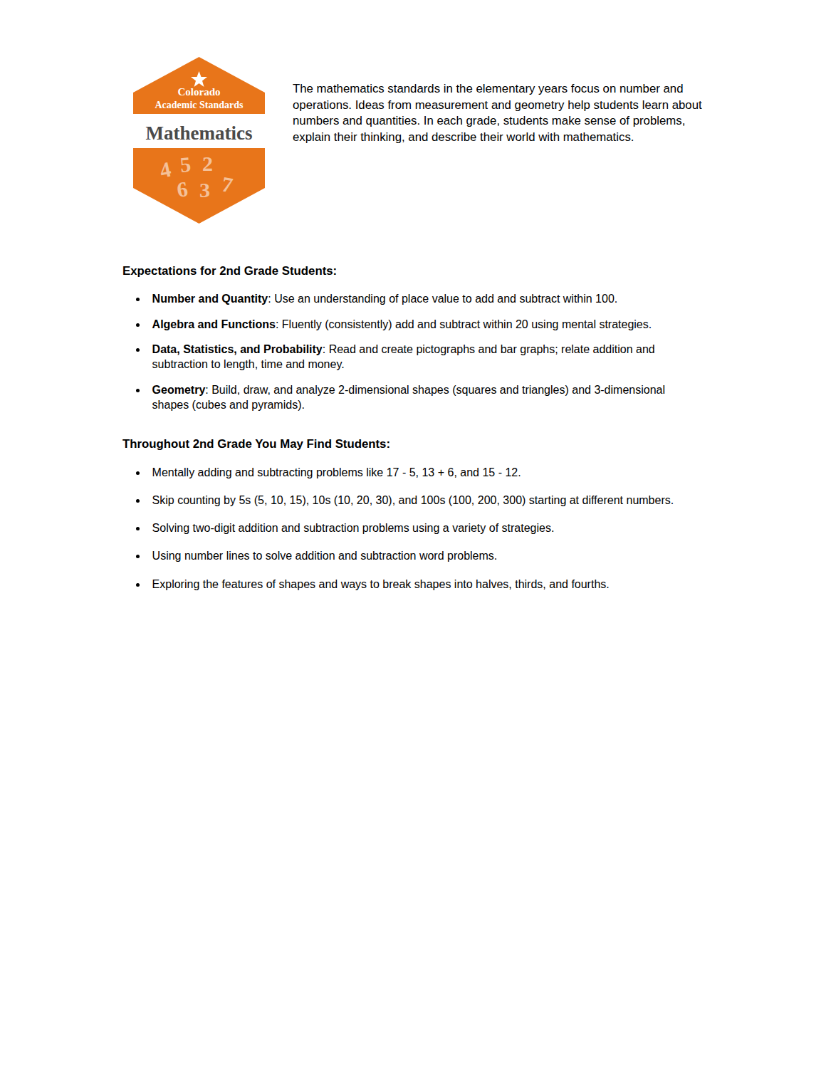Colorado Academic Standards Mathematics 4 5 2 6 3 7
The mathematics standards in the elementary years focus on number and operations. Ideas from measurement and geometry help students learn about numbers and quantities. In each grade, students make sense of problems, explain their thinking, and describe their world with mathematics.
Expectations for 2nd Grade Students:
Number and Quantity: Use an understanding of place value to add and subtract within 100.
Algebra and Functions: Fluently (consistently) add and subtract within 20 using mental strategies.
Data, Statistics, and Probability: Read and create pictographs and bar graphs; relate addition and subtraction to length, time and money.
Geometry: Build, draw, and analyze 2-dimensional shapes (squares and triangles) and 3-dimensional shapes (cubes and pyramids).
Throughout 2nd Grade You May Find Students:
Mentally adding and subtracting problems like 17 - 5, 13 + 6, and 15 - 12.
Skip counting by 5s (5, 10, 15), 10s (10, 20, 30), and 100s (100, 200, 300) starting at different numbers.
Solving two-digit addition and subtraction problems using a variety of strategies.
Using number lines to solve addition and subtraction word problems.
Exploring the features of shapes and ways to break shapes into halves, thirds, and fourths.